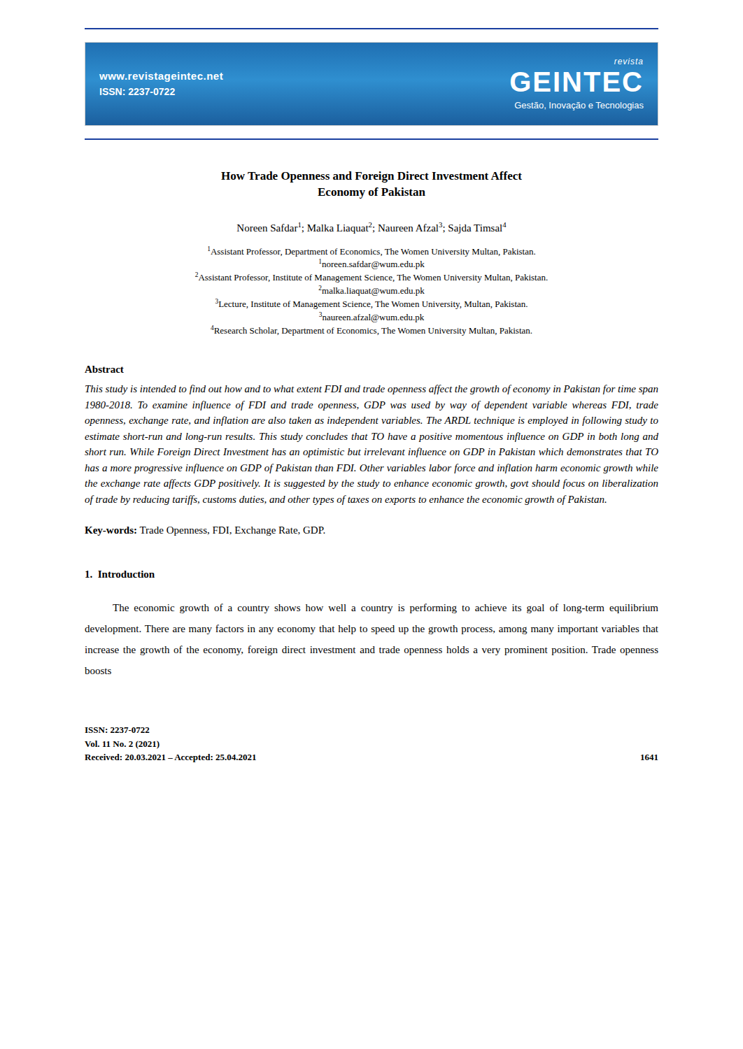www.revistageintec.net
ISSN: 2237-0722
revista
GEINTEC
Gestão, Inovação e Tecnologias
How Trade Openness and Foreign Direct Investment Affect
Economy of Pakistan
Noreen Safdar1; Malka Liaquat2; Naureen Afzal3; Sajda Timsal4
1Assistant Professor, Department of Economics, The Women University Multan, Pakistan.
1noreen.safdar@wum.edu.pk
2Assistant Professor, Institute of Management Science, The Women University Multan, Pakistan.
2malka.liaquat@wum.edu.pk
3Lecture, Institute of Management Science, The Women University, Multan, Pakistan.
3naureen.afzal@wum.edu.pk
4Research Scholar, Department of Economics, The Women University Multan, Pakistan.
Abstract
This study is intended to find out how and to what extent FDI and trade openness affect the growth of economy in Pakistan for time span 1980-2018. To examine influence of FDI and trade openness, GDP was used by way of dependent variable whereas FDI, trade openness, exchange rate, and inflation are also taken as independent variables. The ARDL technique is employed in following study to estimate short-run and long-run results. This study concludes that TO have a positive momentous influence on GDP in both long and short run. While Foreign Direct Investment has an optimistic but irrelevant influence on GDP in Pakistan which demonstrates that TO has a more progressive influence on GDP of Pakistan than FDI. Other variables labor force and inflation harm economic growth while the exchange rate affects GDP positively. It is suggested by the study to enhance economic growth, govt should focus on liberalization of trade by reducing tariffs, customs duties, and other types of taxes on exports to enhance the economic growth of Pakistan.
Key-words: Trade Openness, FDI, Exchange Rate, GDP.
1. Introduction
The economic growth of a country shows how well a country is performing to achieve its goal of long-term equilibrium development. There are many factors in any economy that help to speed up the growth process, among many important variables that increase the growth of the economy, foreign direct investment and trade openness holds a very prominent position. Trade openness boosts
ISSN: 2237-0722
Vol. 11 No. 2 (2021)
Received: 20.03.2021 – Accepted: 25.04.2021
1641